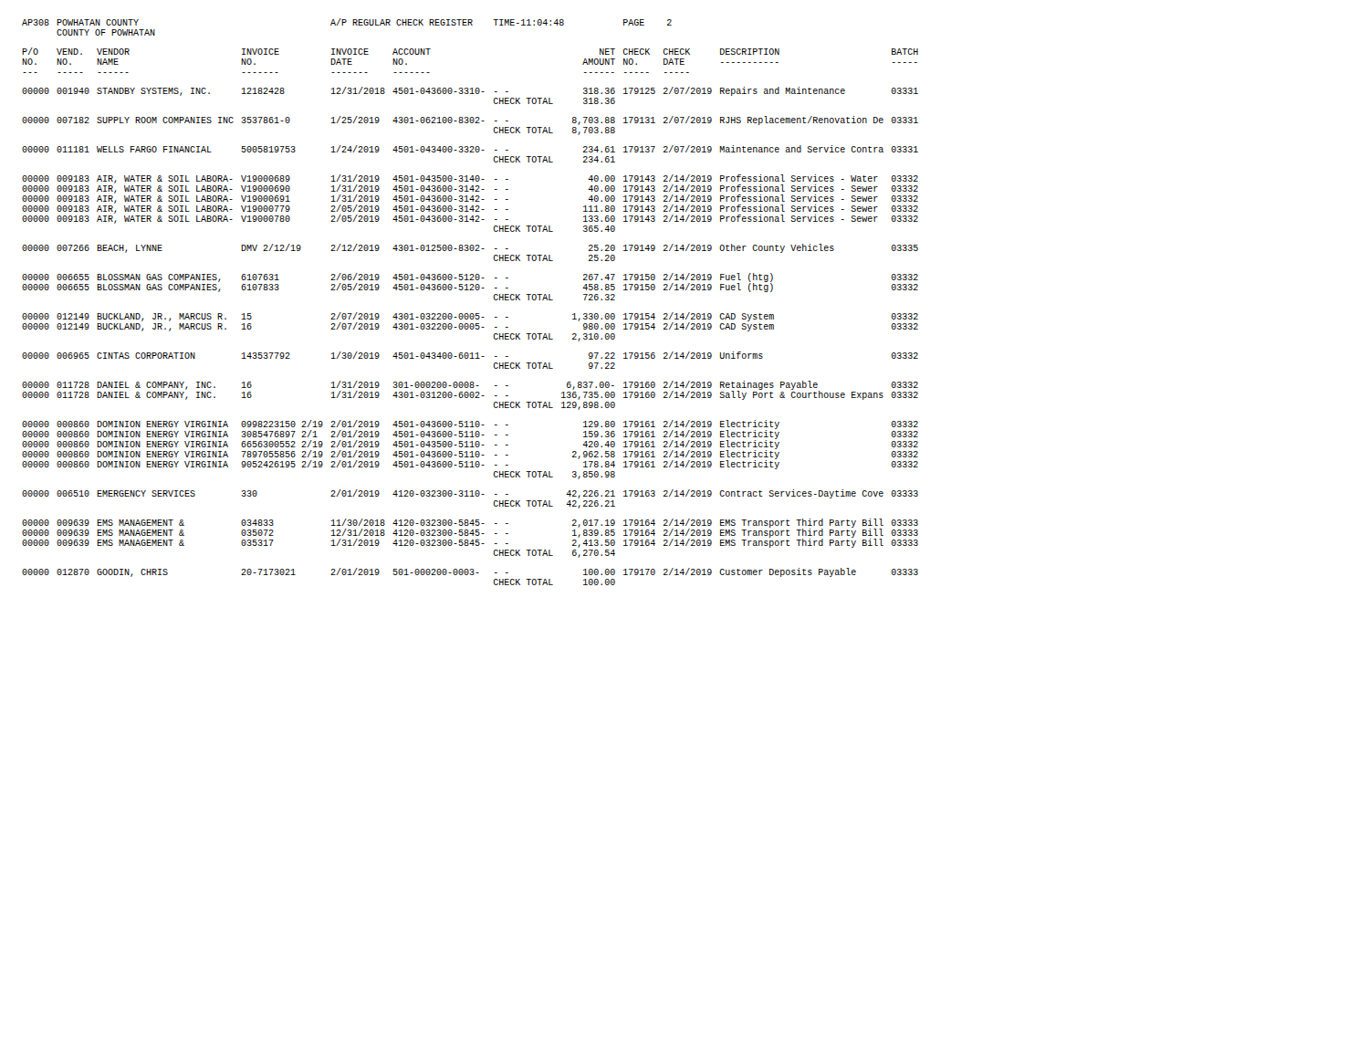| AP308 | POWHATAN COUNTY COUNTY OF POWHATAN | A/P REGULAR CHECK REGISTER | TIME-11:04:48 | PAGE 2 | | | |
| P/O NO. --- | VEND. NO. ----- | VENDOR NAME ------ | INVOICE NO. ------- | INVOICE DATE ------- | ACCOUNT NO. ------- | | NET AMOUNT ------ | CHECK NO. ----- | CHECK DATE ----- | DESCRIPTION ----------- | BATCH ----- |
| 00000 | 001940 | STANDBY SYSTEMS, INC. | 12182428 | 12/31/2018 | 4501-043600-3310- | - - CHECK TOTAL | 318.36 318.36 | 179125 | 2/07/2019 | Repairs and Maintenance | 03331 |
| 00000 | 007182 | SUPPLY ROOM COMPANIES INC | 3537861-0 | 1/25/2019 | 4301-062100-8302- | - - CHECK TOTAL | 8,703.88 8,703.88 | 179131 | 2/07/2019 | RJHS Replacement/Renovation De | 03331 |
| 00000 | 011181 | WELLS FARGO FINANCIAL | 5005819753 | 1/24/2019 | 4501-043400-3320- | - - CHECK TOTAL | 234.61 234.61 | 179137 | 2/07/2019 | Maintenance and Service Contra | 03331 |
| 00000 | 009183 | AIR, WATER & SOIL LABORA- | V19000689 | 1/31/2019 | 4501-043500-3140- | - - | 40.00 | 179143 | 2/14/2019 | Professional Services - Water | 03332 |
| 00000 | 009183 | AIR, WATER & SOIL LABORA- | V19000690 | 1/31/2019 | 4501-043600-3142- | - - | 40.00 | 179143 | 2/14/2019 | Professional Services - Sewer | 03332 |
| 00000 | 009183 | AIR, WATER & SOIL LABORA- | V19000691 | 1/31/2019 | 4501-043600-3142- | - - | 40.00 | 179143 | 2/14/2019 | Professional Services - Sewer | 03332 |
| 00000 | 009183 | AIR, WATER & SOIL LABORA- | V19000779 | 2/05/2019 | 4501-043600-3142- | - - | 111.80 | 179143 | 2/14/2019 | Professional Services - Sewer | 03332 |
| 00000 | 009183 | AIR, WATER & SOIL LABORA- | V19000780 | 2/05/2019 | 4501-043600-3142- | - - CHECK TOTAL | 133.60 365.40 | 179143 | 2/14/2019 | Professional Services - Sewer | 03332 |
| 00000 | 007266 | BEACH, LYNNE | DMV 2/12/19 | 2/12/2019 | 4301-012500-8302- | - - CHECK TOTAL | 25.20 25.20 | 179149 | 2/14/2019 | Other County Vehicles | 03335 |
| 00000 | 006655 | BLOSSMAN GAS COMPANIES, | 6107631 | 2/06/2019 | 4501-043600-5120- | - - | 267.47 | 179150 | 2/14/2019 | Fuel (htg) | 03332 |
| 00000 | 006655 | BLOSSMAN GAS COMPANIES, | 6107833 | 2/05/2019 | 4501-043600-5120- | - - CHECK TOTAL | 458.85 726.32 | 179150 | 2/14/2019 | Fuel (htg) | 03332 |
| 00000 | 012149 | BUCKLAND, JR., MARCUS R. | 15 | 2/07/2019 | 4301-032200-0005- | - - | 1,330.00 | 179154 | 2/14/2019 | CAD System | 03332 |
| 00000 | 012149 | BUCKLAND, JR., MARCUS R. | 16 | 2/07/2019 | 4301-032200-0005- | - - CHECK TOTAL | 980.00 2,310.00 | 179154 | 2/14/2019 | CAD System | 03332 |
| 00000 | 006965 | CINTAS CORPORATION | 143537792 | 1/30/2019 | 4501-043400-6011- | - - CHECK TOTAL | 97.22 97.22 | 179156 | 2/14/2019 | Uniforms | 03332 |
| 00000 | 011728 | DANIEL & COMPANY, INC. | 16 | 1/31/2019 | 301-000200-0008- | - - | 6,837.00- | 179160 | 2/14/2019 | Retainages Payable | 03332 |
| 00000 | 011728 | DANIEL & COMPANY, INC. | 16 | 1/31/2019 | 4301-031200-6002- | - - CHECK TOTAL | 136,735.00 129,898.00 | 179160 | 2/14/2019 | Sally Port & Courthouse Expans | 03332 |
| 00000 | 000860 | DOMINION ENERGY VIRGINIA | 0998223150 2/19 | 2/01/2019 | 4501-043600-5110- | - - | 129.80 | 179161 | 2/14/2019 | Electricity | 03332 |
| 00000 | 000860 | DOMINION ENERGY VIRGINIA | 3085476897 2/1 | 2/01/2019 | 4501-043600-5110- | - - | 159.36 | 179161 | 2/14/2019 | Electricity | 03332 |
| 00000 | 000860 | DOMINION ENERGY VIRGINIA | 6656300552 2/19 | 2/01/2019 | 4501-043500-5110- | - - | 420.40 | 179161 | 2/14/2019 | Electricity | 03332 |
| 00000 | 000860 | DOMINION ENERGY VIRGINIA | 7897055856 2/19 | 2/01/2019 | 4501-043600-5110- | - - | 2,962.58 | 179161 | 2/14/2019 | Electricity | 03332 |
| 00000 | 000860 | DOMINION ENERGY VIRGINIA | 9052426195 2/19 | 2/01/2019 | 4501-043600-5110- | - - CHECK TOTAL | 178.84 3,850.98 | 179161 | 2/14/2019 | Electricity | 03332 |
| 00000 | 006510 | EMERGENCY SERVICES | 330 | 2/01/2019 | 4120-032300-3110- | - - CHECK TOTAL | 42,226.21 42,226.21 | 179163 | 2/14/2019 | Contract Services-Daytime Cove | 03333 |
| 00000 | 009639 | EMS MANAGEMENT & | 034833 | 11/30/2018 | 4120-032300-5845- | - - | 2,017.19 | 179164 | 2/14/2019 | EMS Transport Third Party Bill | 03333 |
| 00000 | 009639 | EMS MANAGEMENT & | 035072 | 12/31/2018 | 4120-032300-5845- | - - | 1,839.85 | 179164 | 2/14/2019 | EMS Transport Third Party Bill | 03333 |
| 00000 | 009639 | EMS MANAGEMENT & | 035317 | 1/31/2019 | 4120-032300-5845- | - - CHECK TOTAL | 2,413.50 6,270.54 | 179164 | 2/14/2019 | EMS Transport Third Party Bill | 03333 |
| 00000 | 012870 | GOODIN, CHRIS | 20-7173021 | 2/01/2019 | 501-000200-0003- | - - CHECK TOTAL | 100.00 100.00 | 179170 | 2/14/2019 | Customer Deposits Payable | 03333 |